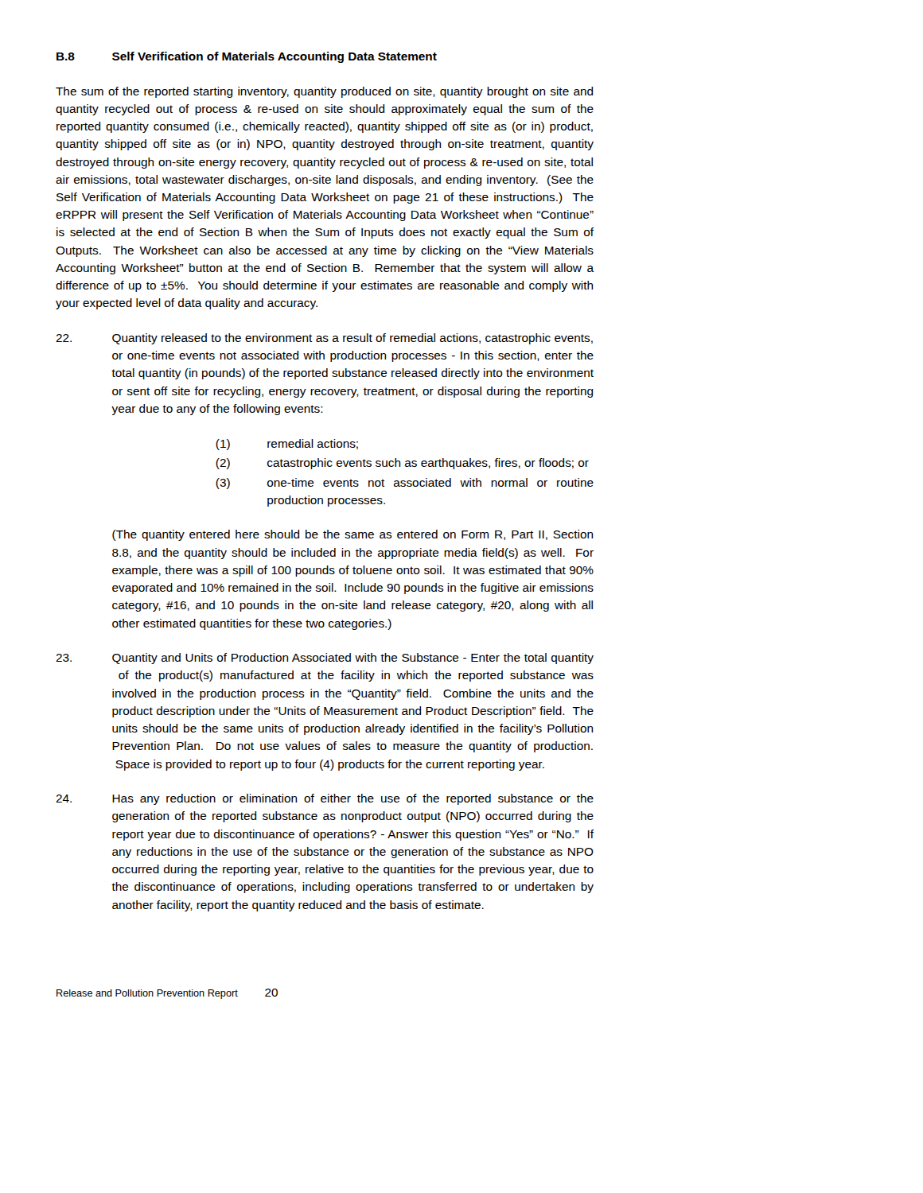B.8 Self Verification of Materials Accounting Data Statement
The sum of the reported starting inventory, quantity produced on site, quantity brought on site and quantity recycled out of process & re-used on site should approximately equal the sum of the reported quantity consumed (i.e., chemically reacted), quantity shipped off site as (or in) product, quantity shipped off site as (or in) NPO, quantity destroyed through on-site treatment, quantity destroyed through on-site energy recovery, quantity recycled out of process & re-used on site, total air emissions, total wastewater discharges, on-site land disposals, and ending inventory. (See the Self Verification of Materials Accounting Data Worksheet on page 21 of these instructions.) The eRPPR will present the Self Verification of Materials Accounting Data Worksheet when “Continue” is selected at the end of Section B when the Sum of Inputs does not exactly equal the Sum of Outputs. The Worksheet can also be accessed at any time by clicking on the “View Materials Accounting Worksheet” button at the end of Section B. Remember that the system will allow a difference of up to ±5%. You should determine if your estimates are reasonable and comply with your expected level of data quality and accuracy.
22.
Quantity released to the environment as a result of remedial actions, catastrophic events, or one-time events not associated with production processes - In this section, enter the total quantity (in pounds) of the reported substance released directly into the environment or sent off site for recycling, energy recovery, treatment, or disposal during the reporting year due to any of the following events:
(1) remedial actions;
(2) catastrophic events such as earthquakes, fires, or floods; or
(3) one-time events not associated with normal or routine production processes.
(The quantity entered here should be the same as entered on Form R, Part II, Section 8.8, and the quantity should be included in the appropriate media field(s) as well. For example, there was a spill of 100 pounds of toluene onto soil. It was estimated that 90% evaporated and 10% remained in the soil. Include 90 pounds in the fugitive air emissions category, #16, and 10 pounds in the on-site land release category, #20, along with all other estimated quantities for these two categories.)
23.
Quantity and Units of Production Associated with the Substance - Enter the total quantity of the product(s) manufactured at the facility in which the reported substance was involved in the production process in the “Quantity” field. Combine the units and the product description under the “Units of Measurement and Product Description” field. The units should be the same units of production already identified in the facility’s Pollution Prevention Plan. Do not use values of sales to measure the quantity of production. Space is provided to report up to four (4) products for the current reporting year.
24.
Has any reduction or elimination of either the use of the reported substance or the generation of the reported substance as nonproduct output (NPO) occurred during the report year due to discontinuance of operations? - Answer this question “Yes” or “No.” If any reductions in the use of the substance or the generation of the substance as NPO occurred during the reporting year, relative to the quantities for the previous year, due to the discontinuance of operations, including operations transferred to or undertaken by another facility, report the quantity reduced and the basis of estimate.
Release and Pollution Prevention Report 20